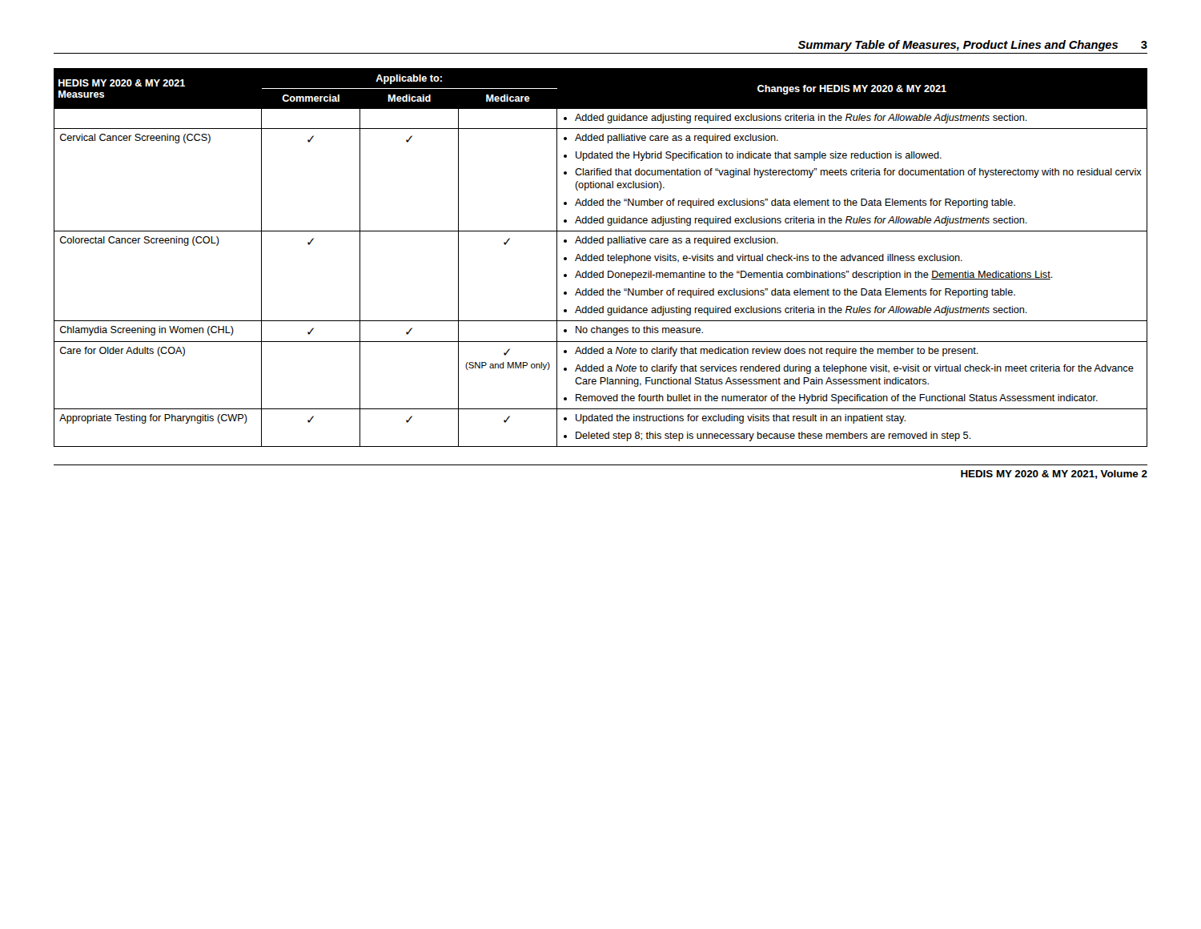Summary Table of Measures, Product Lines and Changes 3
| HEDIS MY 2020 & MY 2021 Measures | Applicable to: | Changes for HEDIS MY 2020 & MY 2021 |
| --- | --- | --- |
| Commercial | Medicaid | Medicare |
| | | | | Added guidance adjusting required exclusions criteria in the Rules for Allowable Adjustments section. |
| Cervical Cancer Screening (CCS) | ✓ | ✓ | | Added palliative care as a required exclusion. Updated the Hybrid Specification to indicate that sample size reduction is allowed. Clarified that documentation of “vaginal hysterectomy” meets criteria for documentation of hysterectomy with no residual cervix (optional exclusion). Added the “Number of required exclusions” data element to the Data Elements for Reporting table. Added guidance adjusting required exclusions criteria in the Rules for Allowable Adjustments section. |
| Colorectal Cancer Screening (COL) | ✓ | | ✓ | Added palliative care as a required exclusion. Added telephone visits, e-visits and virtual check-ins to the advanced illness exclusion. Added Donepezil-memantine to the “Dementia combinations” description in the Dementia Medications List . Added the “Number of required exclusions” data element to the Data Elements for Reporting table. Added guidance adjusting required exclusions criteria in the Rules for Allowable Adjustments section. |
| Chlamydia Screening in Women (CHL) | ✓ | ✓ | | No changes to this measure. |
| Care for Older Adults (COA) | | | ✓ (SNP and MMP only) | Added a Note to clarify that medication review does not require the member to be present. Added a Note to clarify that services rendered during a telephone visit, e-visit or virtual check-in meet criteria for the Advance Care Planning, Functional Status Assessment and Pain Assessment indicators. Removed the fourth bullet in the numerator of the Hybrid Specification of the Functional Status Assessment indicator. |
| Appropriate Testing for Pharyngitis (CWP) | ✓ | ✓ | ✓ | Updated the instructions for excluding visits that result in an inpatient stay. Deleted step 8; this step is unnecessary because these members are removed in step 5. |
HEDIS MY 2020 & MY 2021, Volume 2